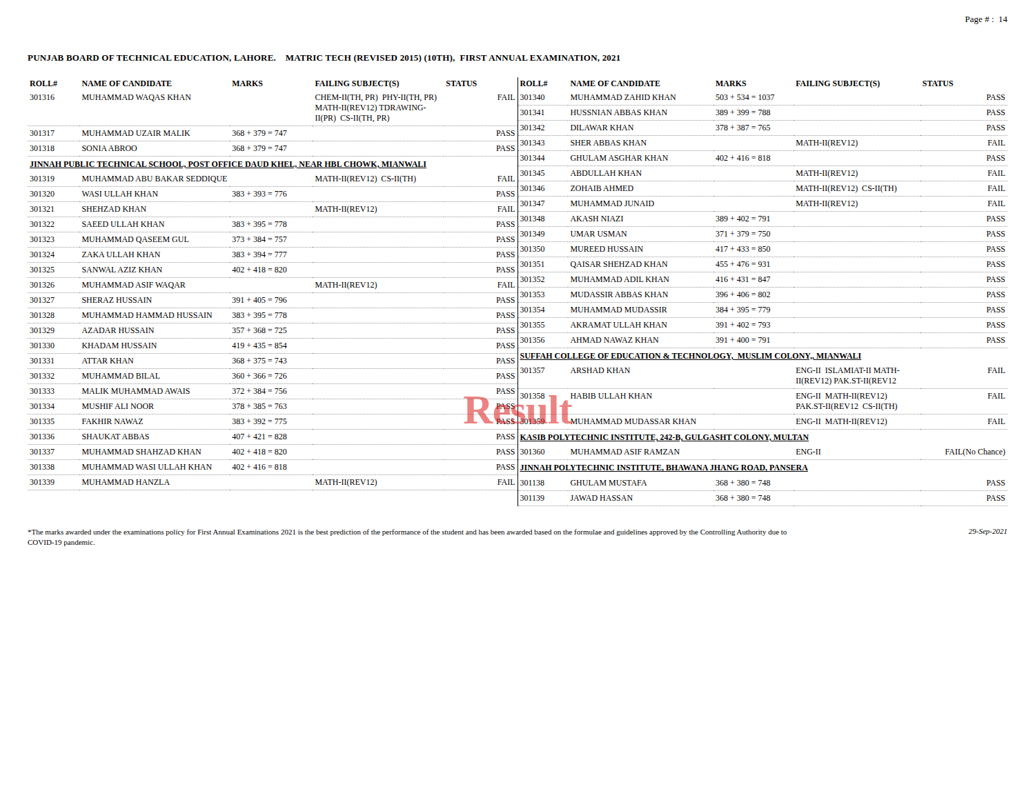Page # : 14
PUNJAB BOARD OF TECHNICAL EDUCATION, LAHORE. MATRIC TECH (REVISED 2015) (10TH), FIRST ANNUAL EXAMINATION, 2021
Result
| / ROLL# / NAME OF CANDIDATE / MARKS / FAILING SUBJECT(S) / STATUS / / --- / --- / --- / --- / --- / / 301316 / MUHAMMAD WAQAS KHAN / / CHEM-II(TH, PR) PHY-II(TH, PR) MATH-II(REV12) TDRAWING-II(PR) CS-II(TH, PR) / FAIL / / 301317 / MUHAMMAD UZAIR MALIK / 368 + 379 = 747 / / PASS / / 301318 / SONIA ABROO / 368 + 379 = 747 / / PASS / / JINNAH PUBLIC TECHNICAL SCHOOL, POST OFFICE DAUD KHEL, NEAR HBL CHOWK, MIANWALI / / 301319 / MUHAMMAD ABU BAKAR SEDDIQUE / / MATH-II(REV12) CS-II(TH) / FAIL / / 301320 / WASI ULLAH KHAN / 383 + 393 = 776 / / PASS / / 301321 / SHEHZAD KHAN / / MATH-II(REV12) / FAIL / / 301322 / SAEED ULLAH KHAN / 383 + 395 = 778 / / PASS / / 301323 / MUHAMMAD QASEEM GUL / 373 + 384 = 757 / / PASS / / 301324 / ZAKA ULLAH KHAN / 383 + 394 = 777 / / PASS / / 301325 / SANWAL AZIZ KHAN / 402 + 418 = 820 / / PASS / / 301326 / MUHAMMAD ASIF WAQAR / / MATH-II(REV12) / FAIL / / 301327 / SHERAZ HUSSAIN / 391 + 405 = 796 / / PASS / / 301328 / MUHAMMAD HAMMAD HUSSAIN / 383 + 395 = 778 / / PASS / / 301329 / AZADAR HUSSAIN / 357 + 368 = 725 / / PASS / / 301330 / KHADAM HUSSAIN / 419 + 435 = 854 / / PASS / / 301331 / ATTAR KHAN / 368 + 375 = 743 / / PASS / / 301332 / MUHAMMAD BILAL / 360 + 366 = 726 / / PASS / / 301333 / MALIK MUHAMMAD AWAIS / 372 + 384 = 756 / / PASS / / 301334 / MUSHIF ALI NOOR / 378 + 385 = 763 / / PASS / / 301335 / FAKHIR NAWAZ / 383 + 392 = 775 / / PASS / / 301336 / SHAUKAT ABBAS / 407 + 421 = 828 / / PASS / / 301337 / MUHAMMAD SHAHZAD KHAN / 402 + 418 = 820 / / PASS / / 301338 / MUHAMMAD WASI ULLAH KHAN / 402 + 416 = 818 / / PASS / / 301339 / MUHAMMAD HANZLA / / MATH-II(REV12) / FAIL / | / ROLL# / NAME OF CANDIDATE / MARKS / FAILING SUBJECT(S) / STATUS / / --- / --- / --- / --- / --- / / 301340 / MUHAMMAD ZAHID KHAN / 503 + 534 = 1037 / / PASS / / 301341 / HUSSNIAN ABBAS KHAN / 389 + 399 = 788 / / PASS / / 301342 / DILAWAR KHAN / 378 + 387 = 765 / / PASS / / 301343 / SHER ABBAS KHAN / / MATH-II(REV12) / FAIL / / 301344 / GHULAM ASGHAR KHAN / 402 + 416 = 818 / / PASS / / 301345 / ABDULLAH KHAN / / MATH-II(REV12) / FAIL / / 301346 / ZOHAIB AHMED / / MATH-II(REV12) CS-II(TH) / FAIL / / 301347 / MUHAMMAD JUNAID / / MATH-II(REV12) / FAIL / / 301348 / AKASH NIAZI / 389 + 402 = 791 / / PASS / / 301349 / UMAR USMAN / 371 + 379 = 750 / / PASS / / 301350 / MUREED HUSSAIN / 417 + 433 = 850 / / PASS / / 301351 / QAISAR SHEHZAD KHAN / 455 + 476 = 931 / / PASS / / 301352 / MUHAMMAD ADIL KHAN / 416 + 431 = 847 / / PASS / / 301353 / MUDASSIR ABBAS KHAN / 396 + 406 = 802 / / PASS / / 301354 / MUHAMMAD MUDASSIR / 384 + 395 = 779 / / PASS / / 301355 / AKRAMAT ULLAH KHAN / 391 + 402 = 793 / / PASS / / 301356 / AHMAD NAWAZ KHAN / 391 + 400 = 791 / / PASS / / SUFFAH COLLEGE OF EDUCATION & TECHNOLOGY, MUSLIM COLONY,, MIANWALI / / 301357 / ARSHAD KHAN / / ENG-II ISLAMIAT-II MATH-II(REV12) PAK.ST-II(REV12 / FAIL / / 301358 / HABIB ULLAH KHAN / / ENG-II MATH-II(REV12) PAK.ST-II(REV12 CS-II(TH) / FAIL / / 301359 / MUHAMMAD MUDASSAR KHAN / / ENG-II MATH-II(REV12) / FAIL / / KASIB POLYTECHNIC INSTITUTE, 242-B, GULGASHT COLONY, MULTAN / / 301360 / MUHAMMAD ASIF RAMZAN / / ENG-II / FAIL(No Chance) / / JINNAH POLYTECHNIC INSTITUTE, BHAWANA JHANG ROAD, PANSERA / / 301138 / GHULAM MUSTAFA / 368 + 380 = 748 / / PASS / / 301139 / JAWAD HASSAN / 368 + 380 = 748 / / PASS / |
*The marks awarded under the examinations policy for First Annual Examinations 2021 is the best prediction of the performance of the student and has been awarded based on the formulae and guidelines approved by the Controlling Authority due to COVID-19 pandemic.
29-Sep-2021